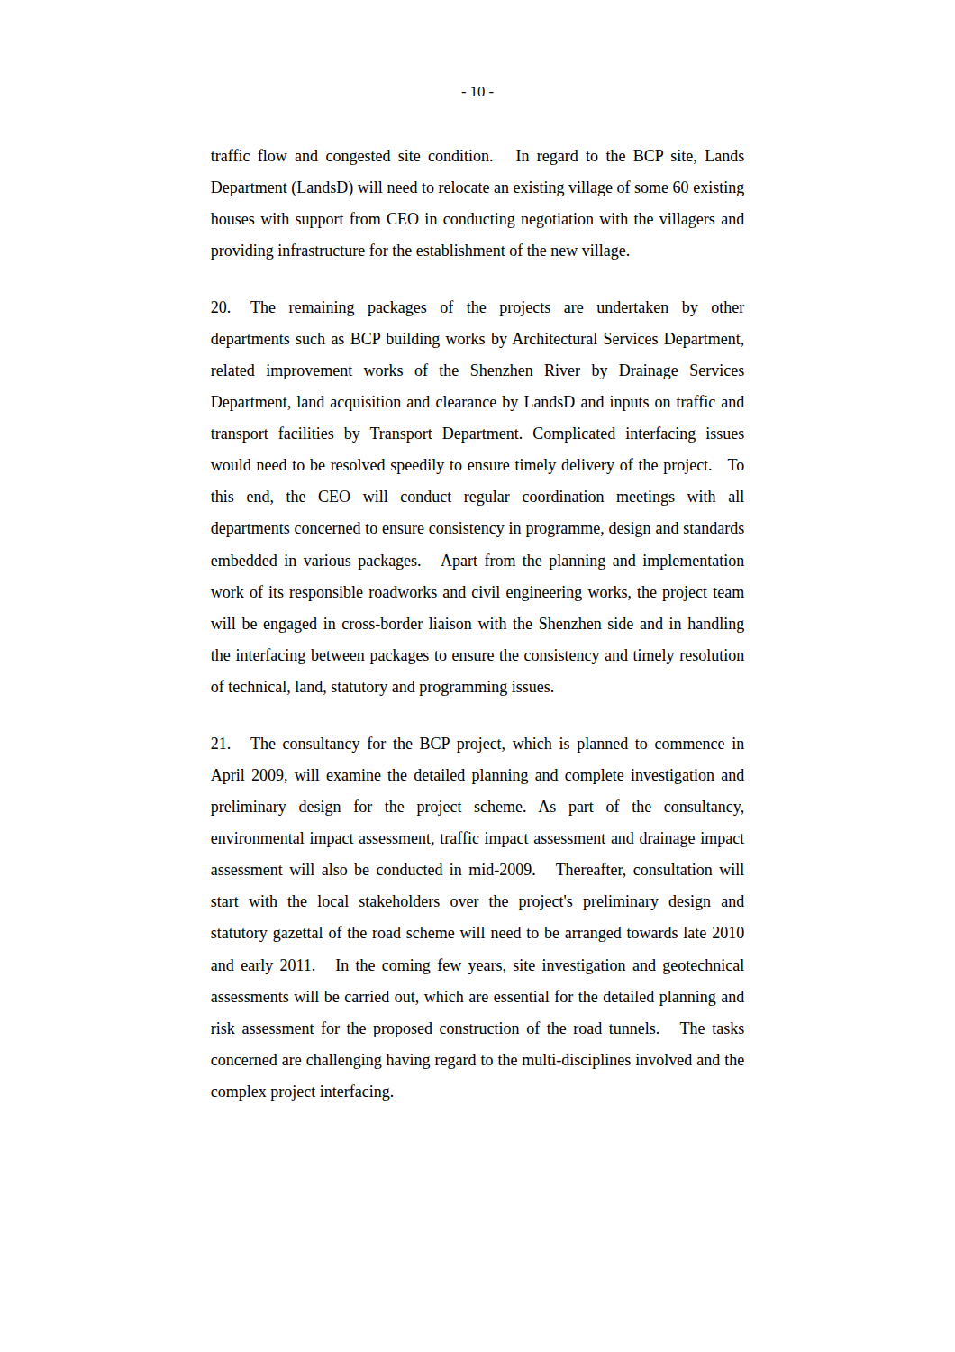- 10 -
traffic flow and congested site condition. In regard to the BCP site, Lands Department (LandsD) will need to relocate an existing village of some 60 existing houses with support from CEO in conducting negotiation with the villagers and providing infrastructure for the establishment of the new village.
20. The remaining packages of the projects are undertaken by other departments such as BCP building works by Architectural Services Department, related improvement works of the Shenzhen River by Drainage Services Department, land acquisition and clearance by LandsD and inputs on traffic and transport facilities by Transport Department. Complicated interfacing issues would need to be resolved speedily to ensure timely delivery of the project. To this end, the CEO will conduct regular coordination meetings with all departments concerned to ensure consistency in programme, design and standards embedded in various packages. Apart from the planning and implementation work of its responsible roadworks and civil engineering works, the project team will be engaged in cross-border liaison with the Shenzhen side and in handling the interfacing between packages to ensure the consistency and timely resolution of technical, land, statutory and programming issues.
21. The consultancy for the BCP project, which is planned to commence in April 2009, will examine the detailed planning and complete investigation and preliminary design for the project scheme. As part of the consultancy, environmental impact assessment, traffic impact assessment and drainage impact assessment will also be conducted in mid-2009. Thereafter, consultation will start with the local stakeholders over the project's preliminary design and statutory gazettal of the road scheme will need to be arranged towards late 2010 and early 2011. In the coming few years, site investigation and geotechnical assessments will be carried out, which are essential for the detailed planning and risk assessment for the proposed construction of the road tunnels. The tasks concerned are challenging having regard to the multi-disciplines involved and the complex project interfacing.